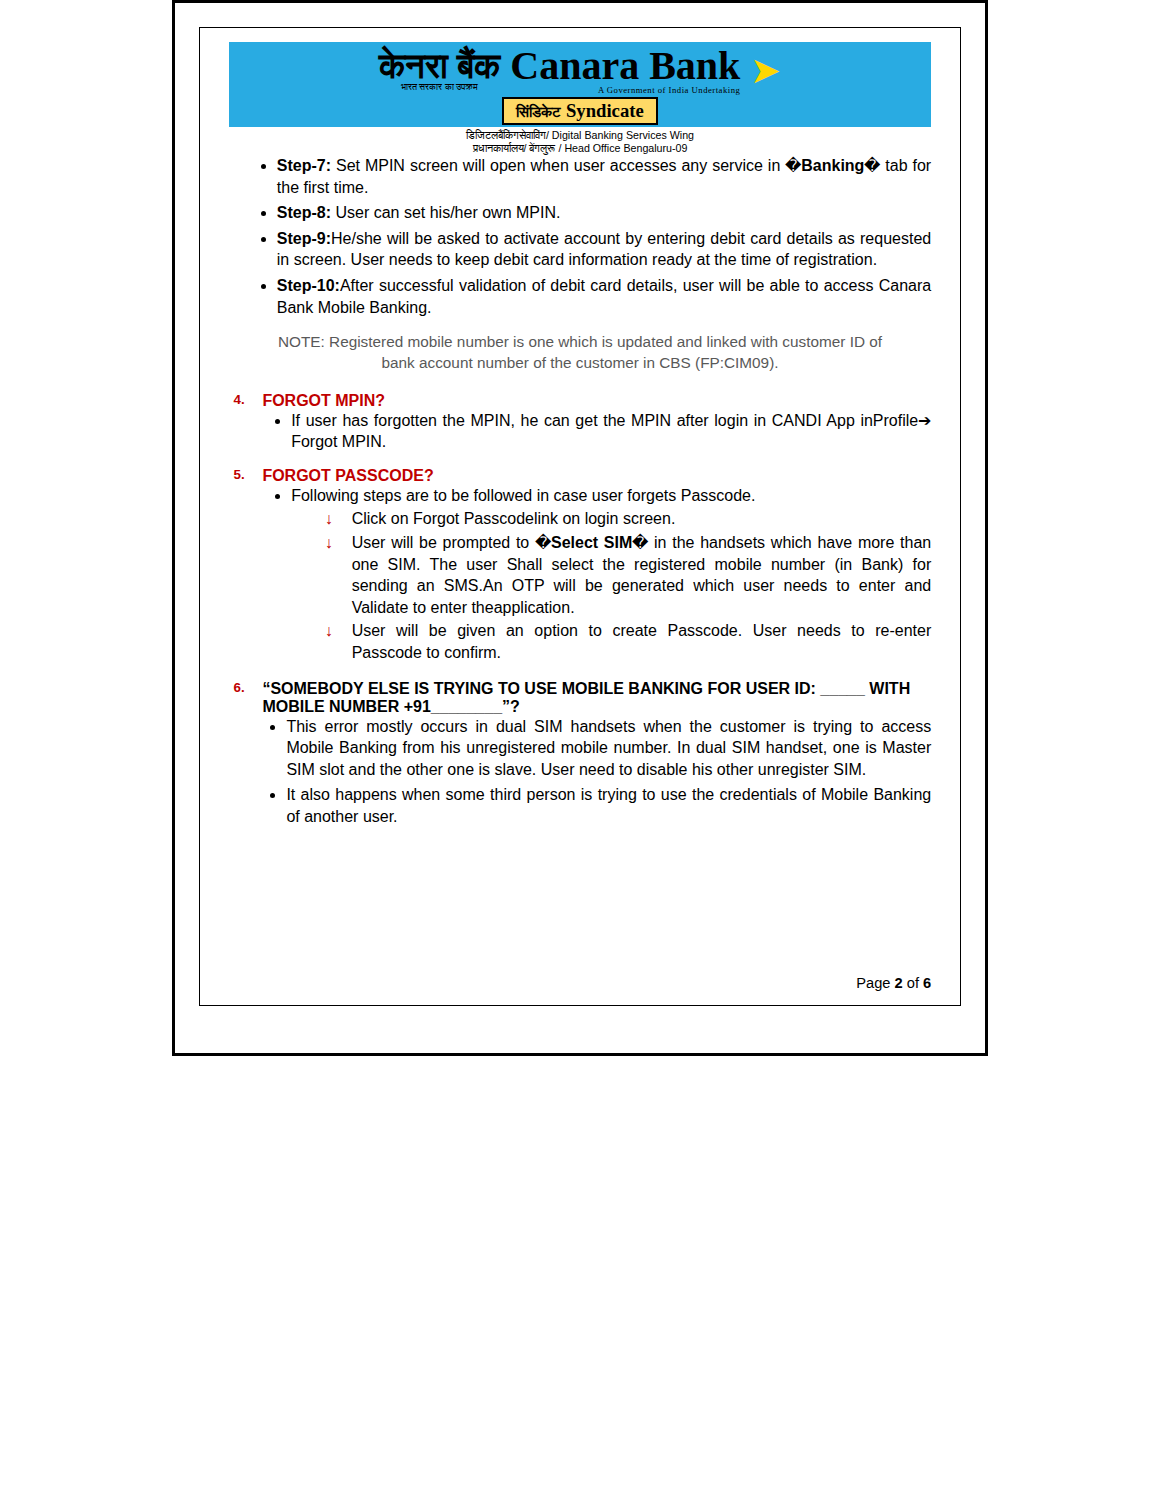केनरा बैंकभारत सरकार का उपक्रम
Canara BankA Government of India Undertaking
➤
सिंडिकेट Syndicate
डिजिटलबैंकिंगसेवाविंग/ Digital Banking Services Wing
प्रधानकार्यालय/ बेंगलुरू / Head Office Bengaluru-09
Step-7: Set MPIN screen will open when user accesses any service in �Banking� tab for the first time.
Step-8: User can set his/her own MPIN.
Step-9: He/she will be asked to activate account by entering debit card details as requested in screen. User needs to keep debit card information ready at the time of registration.
Step-10: After successful validation of debit card details, user will be able to access Canara Bank Mobile Banking.
NOTE: Registered mobile number is one which is updated and linked with customer ID of bank account number of the customer in CBS (FP:CIM09).
FORGOT MPIN?
If user has forgotten the MPIN, he can get the MPIN after login in CANDI App inProfile➔ Forgot MPIN.
FORGOT PASSCODE?
Following steps are to be followed in case user forgets Passcode.
Click on Forgot Passcodelink on login screen.
User will be prompted to �Select SIM� in the handsets which have more than one SIM. The user Shall select the registered mobile number (in Bank) for sending an SMS.An OTP will be generated which user needs to enter and Validate to enter theapplication.
User will be given an option to create Passcode. User needs to re-enter Passcode to confirm.
“SOMEBODY ELSE IS TRYING TO USE MOBILE BANKING FOR USER ID: _____ WITH MOBILE NUMBER +91________”?
This error mostly occurs in dual SIM handsets when the customer is trying to access Mobile Banking from his unregistered mobile number. In dual SIM handset, one is Master SIM slot and the other one is slave. User need to disable his other unregister SIM.
It also happens when some third person is trying to use the credentials of Mobile Banking of another user.
Page 2 of 6